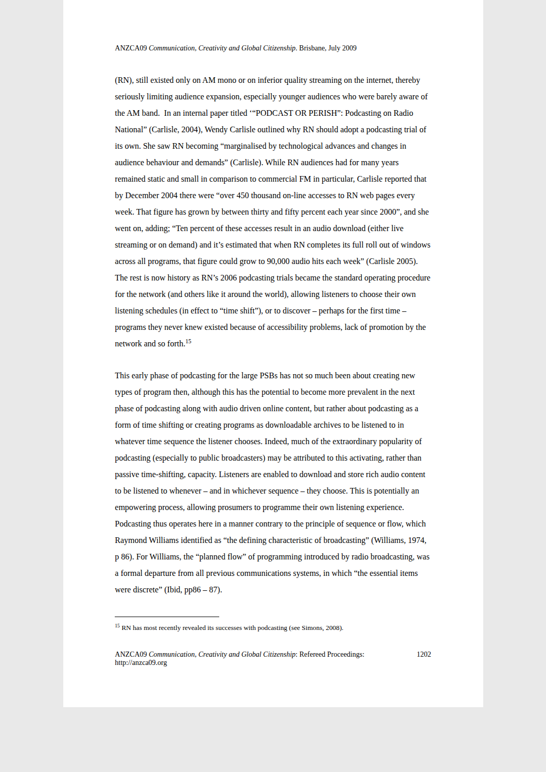ANZCA09 Communication, Creativity and Global Citizenship. Brisbane, July 2009
(RN), still existed only on AM mono or on inferior quality streaming on the internet, thereby seriously limiting audience expansion, especially younger audiences who were barely aware of the AM band. In an internal paper titled ‘“PODCAST OR PERISH”: Podcasting on Radio National” (Carlisle, 2004), Wendy Carlisle outlined why RN should adopt a podcasting trial of its own. She saw RN becoming “marginalised by technological advances and changes in audience behaviour and demands” (Carlisle). While RN audiences had for many years remained static and small in comparison to commercial FM in particular, Carlisle reported that by December 2004 there were “over 450 thousand on-line accesses to RN web pages every week. That figure has grown by between thirty and fifty percent each year since 2000”, and she went on, adding; “Ten percent of these accesses result in an audio download (either live streaming or on demand) and it’s estimated that when RN completes its full roll out of windows across all programs, that figure could grow to 90,000 audio hits each week” (Carlisle 2005). The rest is now history as RN’s 2006 podcasting trials became the standard operating procedure for the network (and others like it around the world), allowing listeners to choose their own listening schedules (in effect to “time shift”), or to discover – perhaps for the first time – programs they never knew existed because of accessibility problems, lack of promotion by the network and so forth.15
This early phase of podcasting for the large PSBs has not so much been about creating new types of program then, although this has the potential to become more prevalent in the next phase of podcasting along with audio driven online content, but rather about podcasting as a form of time shifting or creating programs as downloadable archives to be listened to in whatever time sequence the listener chooses. Indeed, much of the extraordinary popularity of podcasting (especially to public broadcasters) may be attributed to this activating, rather than passive time-shifting, capacity. Listeners are enabled to download and store rich audio content to be listened to whenever – and in whichever sequence – they choose. This is potentially an empowering process, allowing prosumers to programme their own listening experience. Podcasting thus operates here in a manner contrary to the principle of sequence or flow, which Raymond Williams identified as “the defining characteristic of broadcasting” (Williams, 1974, p 86). For Williams, the “planned flow” of programming introduced by radio broadcasting, was a formal departure from all previous communications systems, in which “the essential items were discrete” (Ibid, pp86 – 87).
15 RN has most recently revealed its successes with podcasting (see Simons, 2008).
ANZCA09 Communication, Creativity and Global Citizenship: Refereed Proceedings: http://anzca09.org 1202